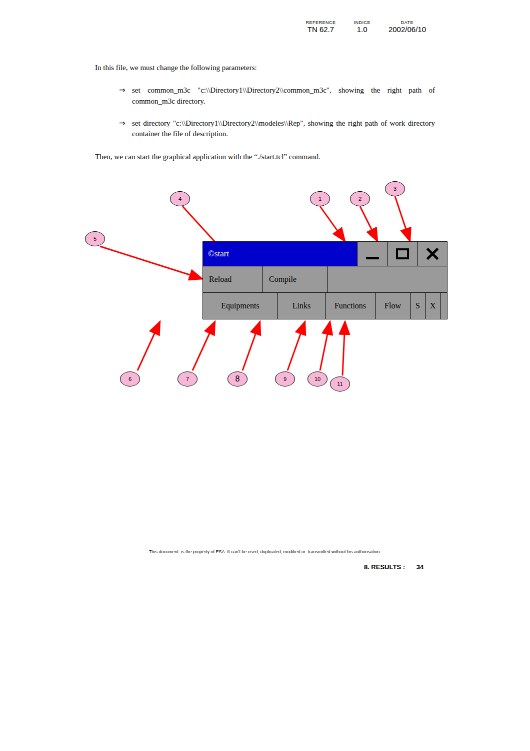| REFERENCE | INDICE | DATE |
| TN 62.7 | 1.0 | 2002/06/10 |
In this file, we must change the following parameters:
set common_m3c "c:\\Directory1\\Directory2\\common_m3c", showing the right path of common_m3c directory.
set directory "c:\\Directory1\\Directory2\\modeles\\Rep", showing the right path of work directory container the file of description.
Then, we can start the graphical application with the “./start.tcl” command.
1
2
3
4
5
6
7
8
9
10
11
©start
Reload
Compile
Equipments
Links
Functions
Flow
S
X
This document is the property of ESA. It can’t be used, duplicated, modified or transmitted without his authorisation.
8. RESULTS :34